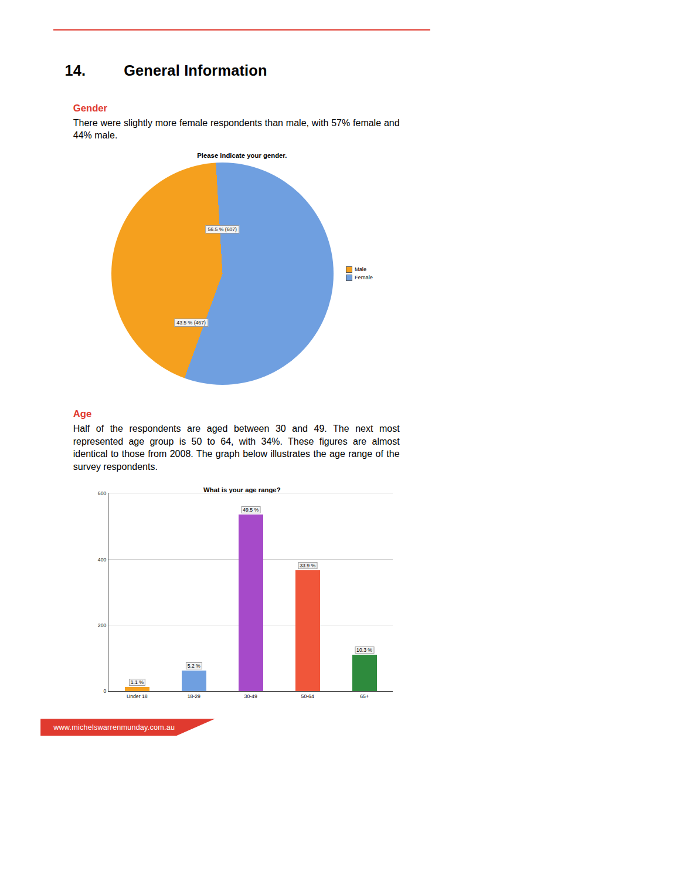14. General Information
Gender
There were slightly more female respondents than male, with 57% female and 44% male.
Please indicate your gender.
56.5 % (607) 43.5 % (467)
Male
Female
Age
Half of the respondents are aged between 30 and 49. The next most represented age group is 50 to 64, with 34%. These figures are almost identical to those from 2008. The graph below illustrates the age range of the survey respondents.
What is your age range?
600
400
200
0
1.1 %
Under 18
5.2 %
18-29
49.5 %
30-49
33.9 %
50-64
10.3 %
65+
www.michelswarrenmunday.com.au